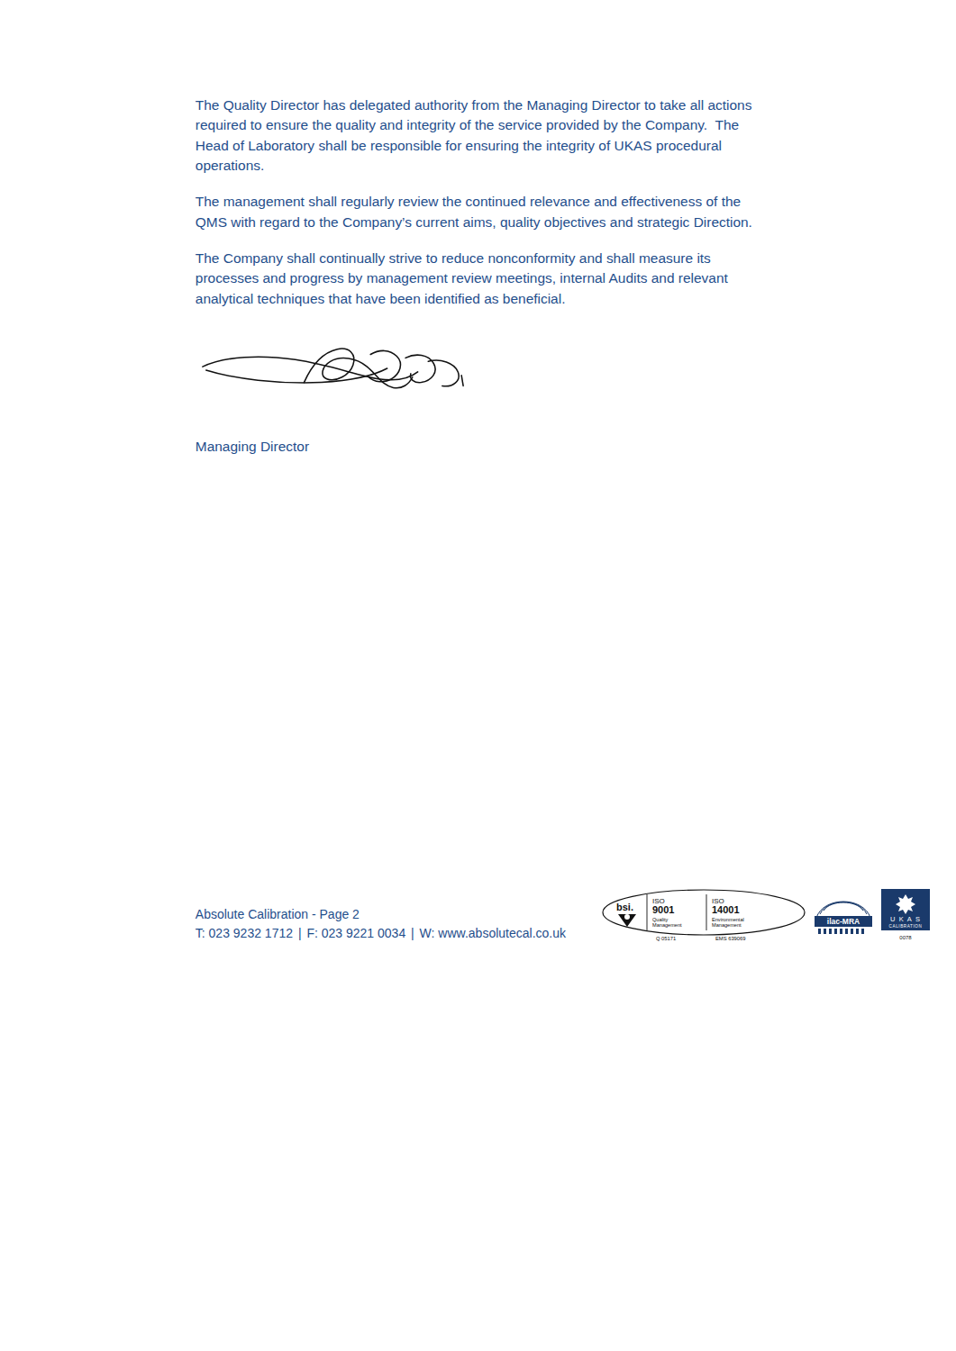The Quality Director has delegated authority from the Managing Director to take all actions required to ensure the quality and integrity of the service provided by the Company. The Head of Laboratory shall be responsible for ensuring the integrity of UKAS procedural operations.
The management shall regularly review the continued relevance and effectiveness of the QMS with regard to the Company’s current aims, quality objectives and strategic Direction.
The Company shall continually strive to reduce nonconformity and shall measure its processes and progress by management review meetings, internal Audits and relevant analytical techniques that have been identified as beneficial.
Managing Director
Absolute Calibration - Page 2
T: 023 9232 1712 | F: 023 9221 0034 | W: www.absolutecal.co.uk
bsi. ISO 9001 Quality Management ISO 14001 Environmental Management Q 05171 EMS 639069 ilac-MRA U K A S CALIBRATION 0078